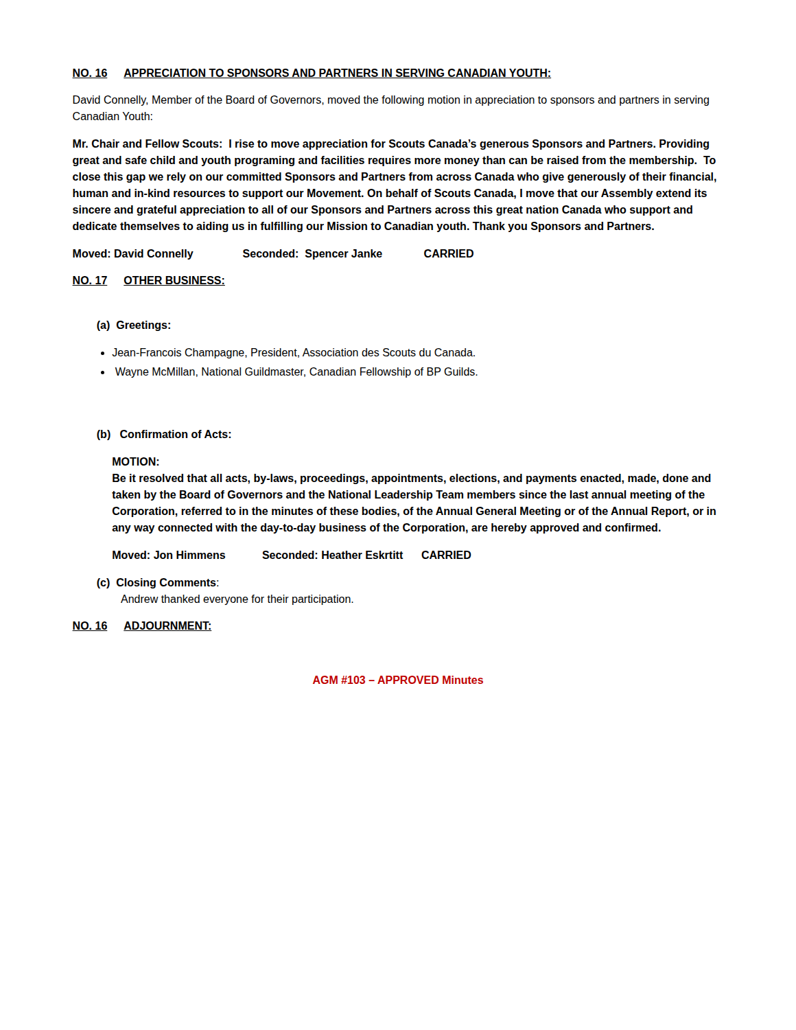NO. 16 APPRECIATION TO SPONSORS AND PARTNERS IN SERVING CANADIAN YOUTH:
David Connelly, Member of the Board of Governors, moved the following motion in appreciation to sponsors and partners in serving Canadian Youth:
Mr. Chair and Fellow Scouts: I rise to move appreciation for Scouts Canada’s generous Sponsors and Partners. Providing great and safe child and youth programing and facilities requires more money than can be raised from the membership. To close this gap we rely on our committed Sponsors and Partners from across Canada who give generously of their financial, human and in-kind resources to support our Movement. On behalf of Scouts Canada, I move that our Assembly extend its sincere and grateful appreciation to all of our Sponsors and Partners across this great nation Canada who support and dedicate themselves to aiding us in fulfilling our Mission to Canadian youth. Thank you Sponsors and Partners.
Moved: David Connelly Seconded: Spencer Janke CARRIED
NO. 17 OTHER BUSINESS:
(a) Greetings:
Jean-Francois Champagne, President, Association des Scouts du Canada.
Wayne McMillan, National Guildmaster, Canadian Fellowship of BP Guilds.
(b) Confirmation of Acts:
MOTION:
Be it resolved that all acts, by-laws, proceedings, appointments, elections, and payments enacted, made, done and taken by the Board of Governors and the National Leadership Team members since the last annual meeting of the Corporation, referred to in the minutes of these bodies, of the Annual General Meeting or of the Annual Report, or in any way connected with the day-to-day business of the Corporation, are hereby approved and confirmed.
Moved: Jon Himmens Seconded: Heather Eskrtitt CARRIED
(c) Closing Comments:
Andrew thanked everyone for their participation.
NO. 16 ADJOURNMENT:
AGM #103 – APPROVED Minutes